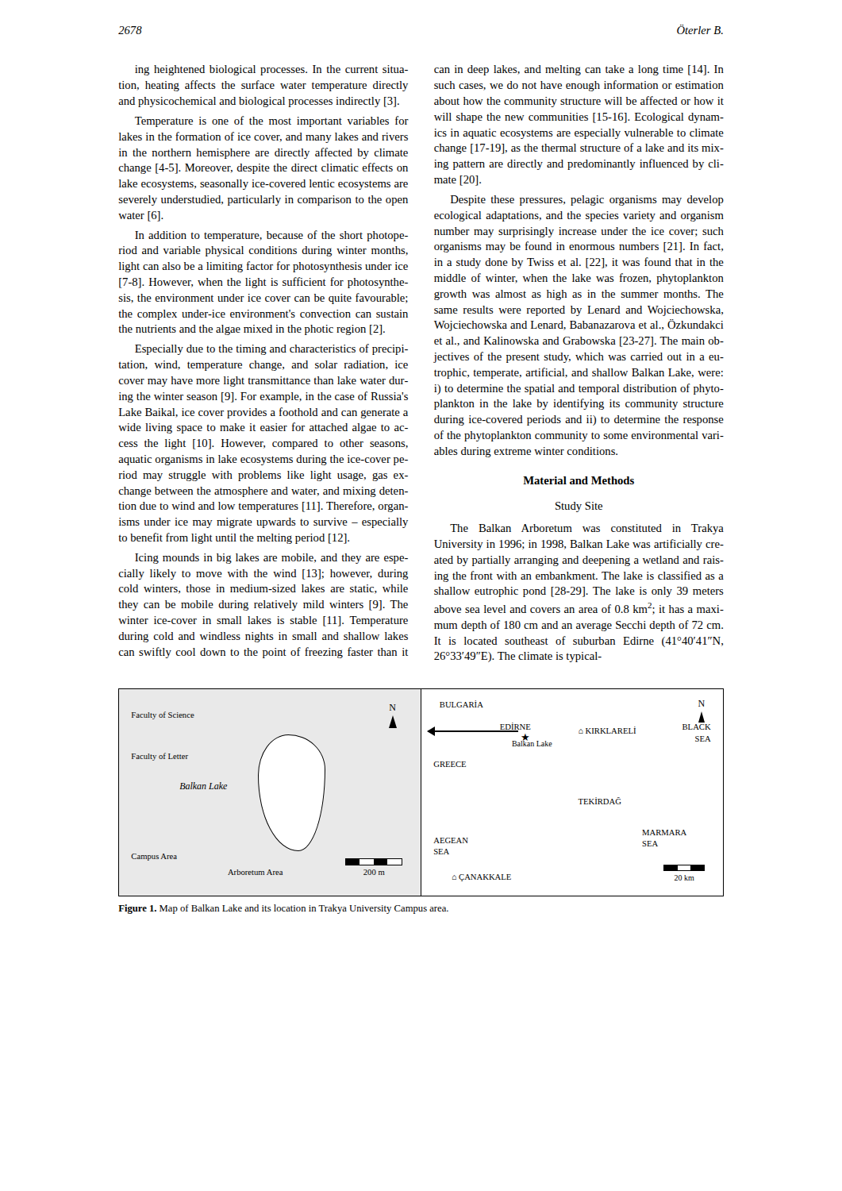2678 Öterler B.
ing heightened biological processes. In the current situation, heating affects the surface water temperature directly and physicochemical and biological processes indirectly [3].
Temperature is one of the most important variables for lakes in the formation of ice cover, and many lakes and rivers in the northern hemisphere are directly affected by climate change [4-5]. Moreover, despite the direct climatic effects on lake ecosystems, seasonally ice-covered lentic ecosystems are severely understudied, particularly in comparison to the open water [6].
In addition to temperature, because of the short photoperiod and variable physical conditions during winter months, light can also be a limiting factor for photosynthesis under ice [7-8]. However, when the light is sufficient for photosynthesis, the environment under ice cover can be quite favourable; the complex under-ice environment's convection can sustain the nutrients and the algae mixed in the photic region [2].
Especially due to the timing and characteristics of precipitation, wind, temperature change, and solar radiation, ice cover may have more light transmittance than lake water during the winter season [9]. For example, in the case of Russia's Lake Baikal, ice cover provides a foothold and can generate a wide living space to make it easier for attached algae to access the light [10]. However, compared to other seasons, aquatic organisms in lake ecosystems during the ice-cover period may struggle with problems like light usage, gas exchange between the atmosphere and water, and mixing detention due to wind and low temperatures [11]. Therefore, organisms under ice may migrate upwards to survive – especially to benefit from light until the melting period [12].
Icing mounds in big lakes are mobile, and they are especially likely to move with the wind [13]; however, during cold winters, those in medium-sized lakes are static, while they can be mobile during relatively mild winters [9]. The winter ice-cover in small lakes is stable [11]. Temperature during cold and windless nights in small and shallow lakes can swiftly cool down to the point of freezing faster than it can in deep lakes, and melting can take a long time [14]. In such cases, we do not have enough information or estimation about how the community structure will be affected or how it will shape the new communities [15-16]. Ecological dynamics in aquatic ecosystems are especially vulnerable to climate change [17-19], as the thermal structure of a lake and its mixing pattern are directly and predominantly influenced by climate [20].
Despite these pressures, pelagic organisms may develop ecological adaptations, and the species variety and organism number may surprisingly increase under the ice cover; such organisms may be found in enormous numbers [21]. In fact, in a study done by Twiss et al. [22], it was found that in the middle of winter, when the lake was frozen, phytoplankton growth was almost as high as in the summer months. The same results were reported by Lenard and Wojciechowska, Wojciechowska and Lenard, Babanazarova et al., Özkundakci et al., and Kalinowska and Grabowska [23-27]. The main objectives of the present study, which was carried out in a eutrophic, temperate, artificial, and shallow Balkan Lake, were: i) to determine the spatial and temporal distribution of phytoplankton in the lake by identifying its community structure during ice-covered periods and ii) to determine the response of the phytoplankton community to some environmental variables during extreme winter conditions.
Material and Methods
Study Site
The Balkan Arboretum was constituted in Trakya University in 1996; in 1998, Balkan Lake was artificially created by partially arranging and deepening a wetland and raising the front with an embankment. The lake is classified as a shallow eutrophic pond [28-29]. The lake is only 39 meters above sea level and covers an area of 0.8 km2; it has a maximum depth of 180 cm and an average Secchi depth of 72 cm. It is located southeast of suburban Edirne (41°40′41″N, 26°33′49″E). The climate is typical-
N
Faculty of Science
Faculty of Letter
Campus Area
Arboretum Area
Balkan Lake
200 m
N
BULGARİA
GREECE
EDİRNE
★
Balkan Lake
⌂ KIRKLARELİ
BLACK
SEA
TEKİRDAĞ
AEGEAN
SEA
MARMARA
SEA
⌂ ÇANAKKALE
20 km
Figure 1. Map of Balkan Lake and its location in Trakya University Campus area.